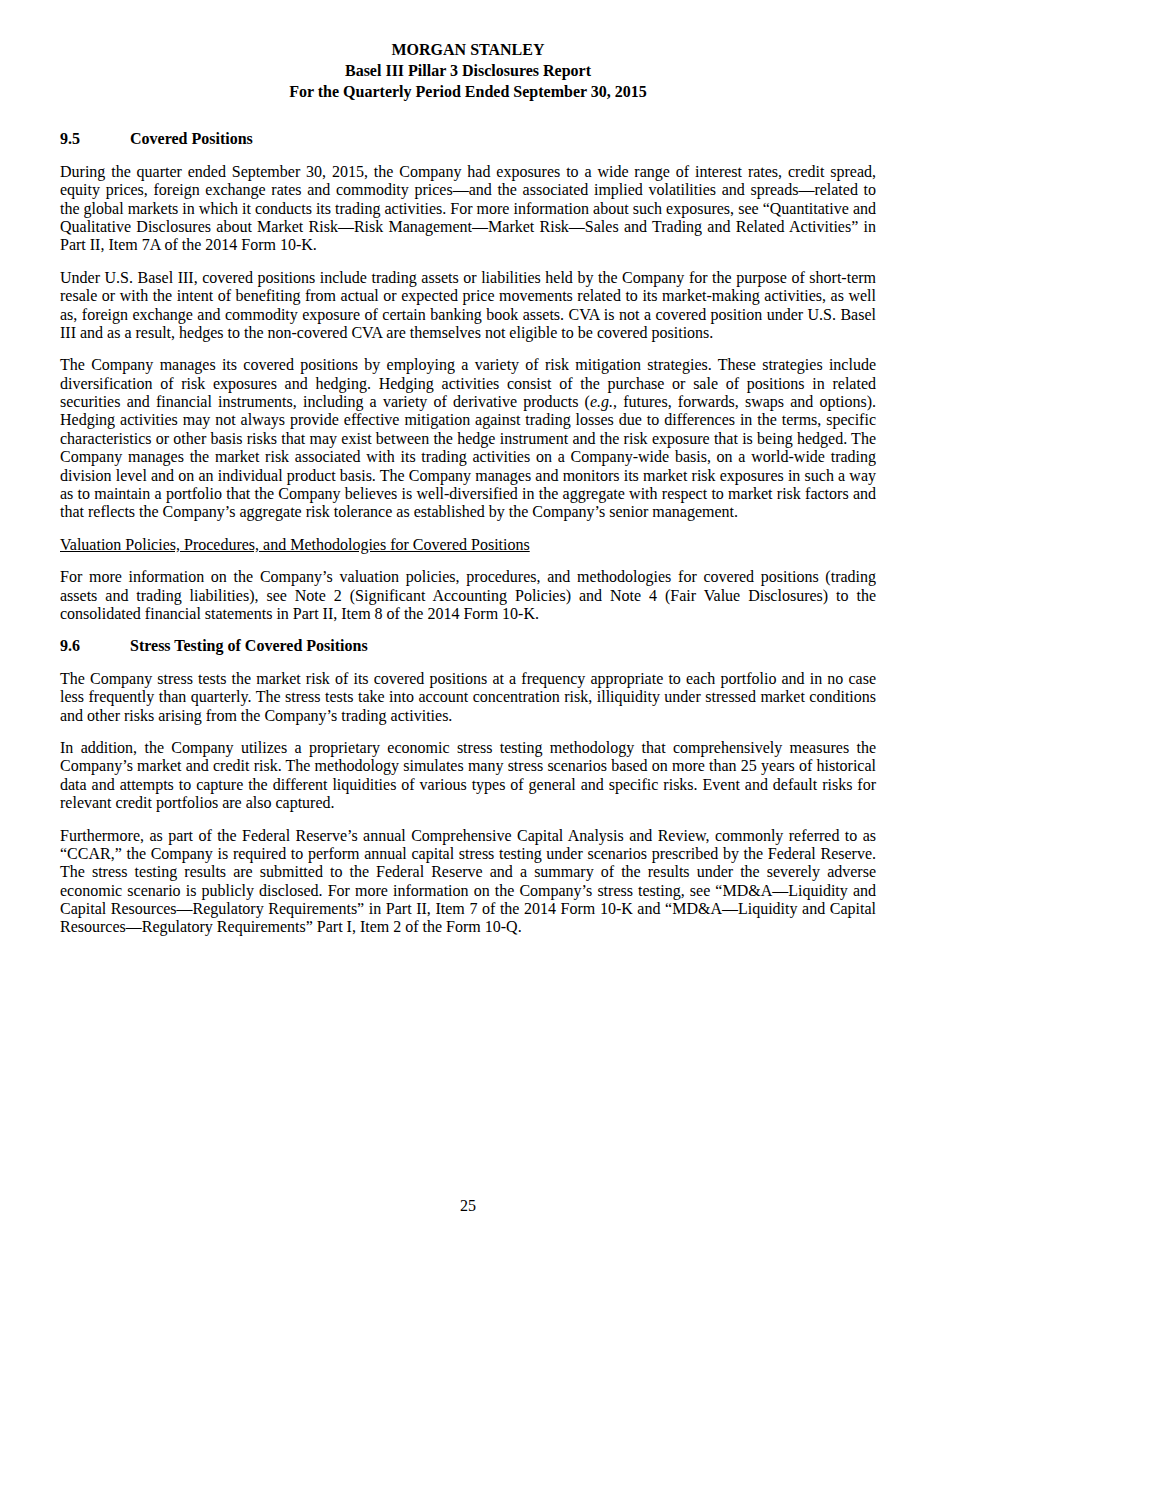MORGAN STANLEY
Basel III Pillar 3 Disclosures Report
For the Quarterly Period Ended September 30, 2015
9.5 Covered Positions
During the quarter ended September 30, 2015, the Company had exposures to a wide range of interest rates, credit spread, equity prices, foreign exchange rates and commodity prices—and the associated implied volatilities and spreads—related to the global markets in which it conducts its trading activities. For more information about such exposures, see “Quantitative and Qualitative Disclosures about Market Risk—Risk Management—Market Risk—Sales and Trading and Related Activities” in Part II, Item 7A of the 2014 Form 10-K.
Under U.S. Basel III, covered positions include trading assets or liabilities held by the Company for the purpose of short-term resale or with the intent of benefiting from actual or expected price movements related to its market-making activities, as well as, foreign exchange and commodity exposure of certain banking book assets. CVA is not a covered position under U.S. Basel III and as a result, hedges to the non-covered CVA are themselves not eligible to be covered positions.
The Company manages its covered positions by employing a variety of risk mitigation strategies. These strategies include diversification of risk exposures and hedging. Hedging activities consist of the purchase or sale of positions in related securities and financial instruments, including a variety of derivative products (e.g., futures, forwards, swaps and options). Hedging activities may not always provide effective mitigation against trading losses due to differences in the terms, specific characteristics or other basis risks that may exist between the hedge instrument and the risk exposure that is being hedged. The Company manages the market risk associated with its trading activities on a Company-wide basis, on a world-wide trading division level and on an individual product basis. The Company manages and monitors its market risk exposures in such a way as to maintain a portfolio that the Company believes is well-diversified in the aggregate with respect to market risk factors and that reflects the Company’s aggregate risk tolerance as established by the Company’s senior management.
Valuation Policies, Procedures, and Methodologies for Covered Positions
For more information on the Company’s valuation policies, procedures, and methodologies for covered positions (trading assets and trading liabilities), see Note 2 (Significant Accounting Policies) and Note 4 (Fair Value Disclosures) to the consolidated financial statements in Part II, Item 8 of the 2014 Form 10-K.
9.6 Stress Testing of Covered Positions
The Company stress tests the market risk of its covered positions at a frequency appropriate to each portfolio and in no case less frequently than quarterly. The stress tests take into account concentration risk, illiquidity under stressed market conditions and other risks arising from the Company’s trading activities.
In addition, the Company utilizes a proprietary economic stress testing methodology that comprehensively measures the Company’s market and credit risk. The methodology simulates many stress scenarios based on more than 25 years of historical data and attempts to capture the different liquidities of various types of general and specific risks. Event and default risks for relevant credit portfolios are also captured.
Furthermore, as part of the Federal Reserve’s annual Comprehensive Capital Analysis and Review, commonly referred to as “CCAR,” the Company is required to perform annual capital stress testing under scenarios prescribed by the Federal Reserve. The stress testing results are submitted to the Federal Reserve and a summary of the results under the severely adverse economic scenario is publicly disclosed. For more information on the Company’s stress testing, see “MD&A—Liquidity and Capital Resources—Regulatory Requirements” in Part II, Item 7 of the 2014 Form 10-K and “MD&A—Liquidity and Capital Resources—Regulatory Requirements” Part I, Item 2 of the Form 10-Q.
25